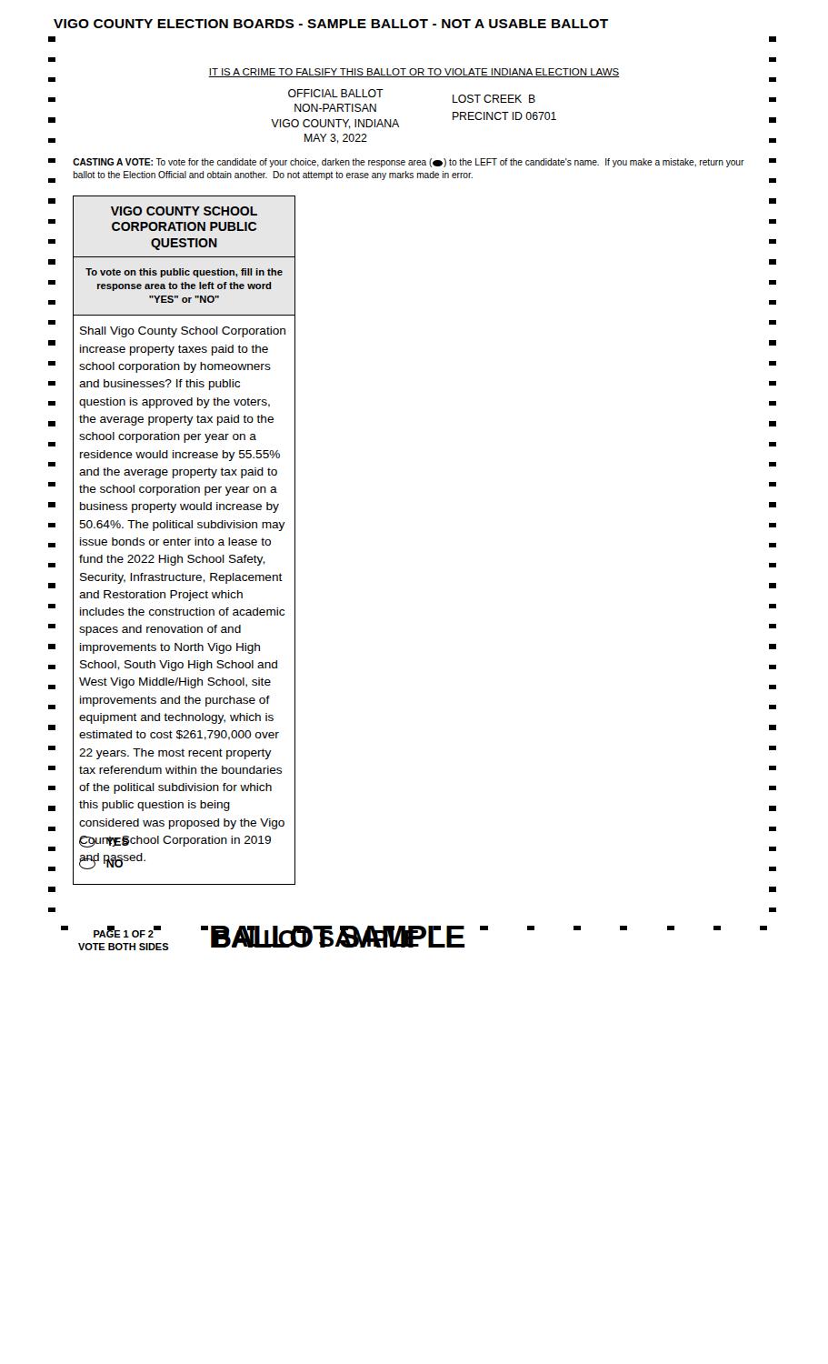VIGO COUNTY ELECTION BOARDS - SAMPLE BALLOT - NOT A USABLE BALLOT
IT IS A CRIME TO FALSIFY THIS BALLOT OR TO VIOLATE INDIANA ELECTION LAWS
OFFICIAL BALLOT
NON-PARTISAN
VIGO COUNTY, INDIANA
MAY 3, 2022
LOST CREEK B
PRECINCT ID 06701
CASTING A VOTE: To vote for the candidate of your choice, darken the response area ( ) to the LEFT of the candidate's name. If you make a mistake, return your ballot to the Election Official and obtain another. Do not attempt to erase any marks made in error.
VIGO COUNTY SCHOOL
CORPORATION PUBLIC
QUESTION
To vote on this public question, fill in the response area to the left of the word "YES" or "NO"
Shall Vigo County School Corporation increase property taxes paid to the school corporation by homeowners and businesses? If this public question is approved by the voters, the average property tax paid to the school corporation per year on a residence would increase by 55.55% and the average property tax paid to the school corporation per year on a business property would increase by 50.64%. The political subdivision may issue bonds or enter into a lease to fund the 2022 High School Safety, Security, Infrastructure, Replacement and Restoration Project which includes the construction of academic spaces and renovation of and improvements to North Vigo High School, South Vigo High School and West Vigo Middle/High School, site improvements and the purchase of equipment and technology, which is estimated to cost $261,790,000 over 22 years. The most recent property tax referendum within the boundaries of the political subdivision for which this public question is being considered was proposed by the Vigo County School Corporation in 2019 and passed.
YES
NO
PAGE 1 OF 2
VOTE BOTH SIDES
BALLOT SAMPLE BALLOT SAMPLE